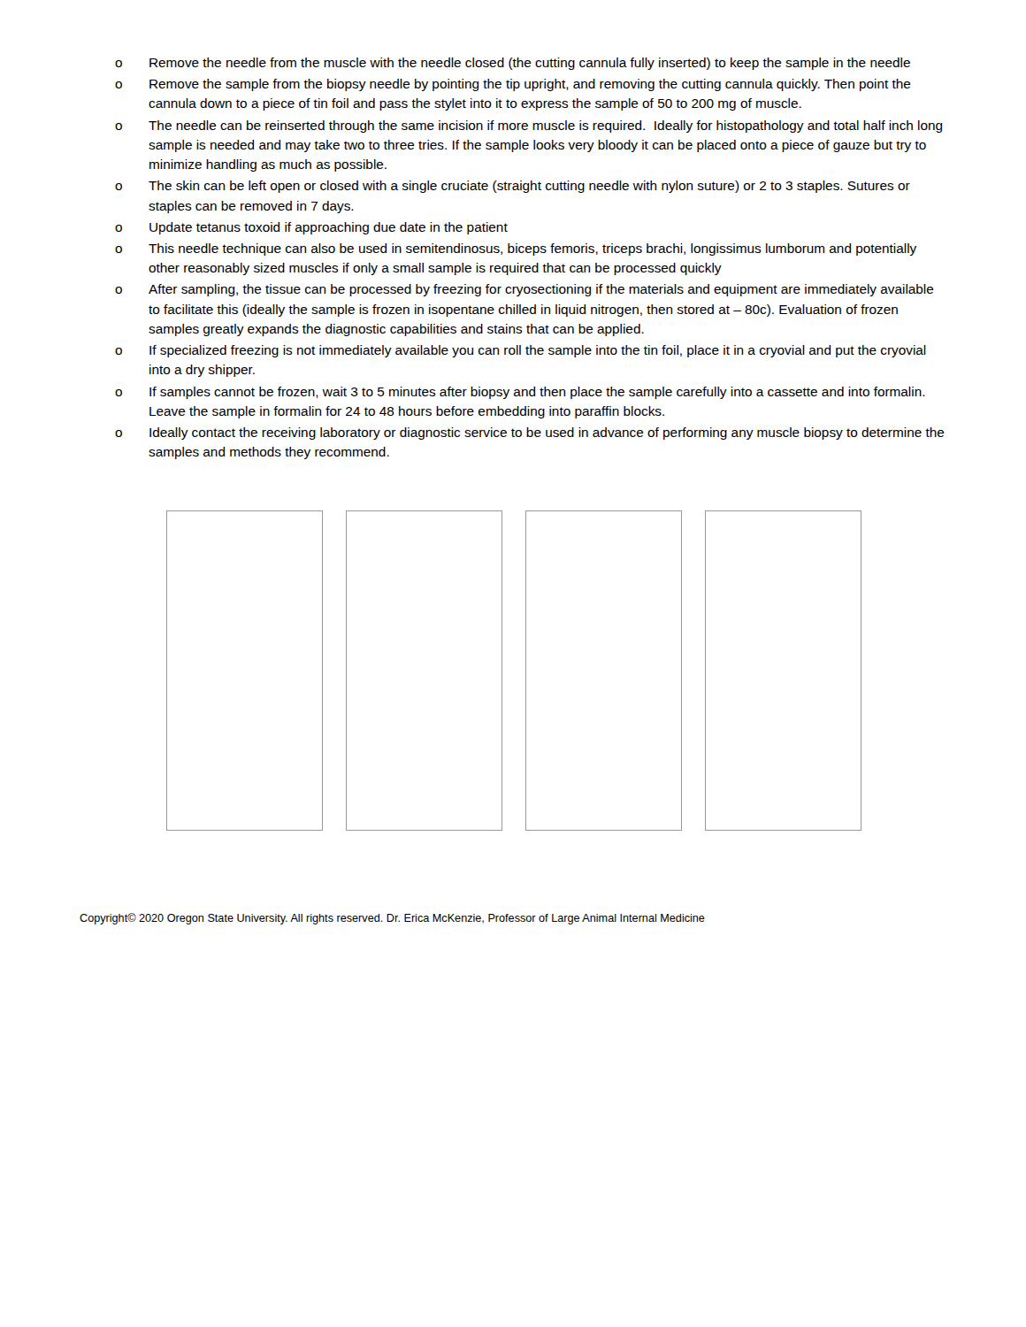Remove the needle from the muscle with the needle closed (the cutting cannula fully inserted) to keep the sample in the needle
Remove the sample from the biopsy needle by pointing the tip upright, and removing the cutting cannula quickly. Then point the cannula down to a piece of tin foil and pass the stylet into it to express the sample of 50 to 200 mg of muscle.
The needle can be reinserted through the same incision if more muscle is required. Ideally for histopathology and total half inch long sample is needed and may take two to three tries. If the sample looks very bloody it can be placed onto a piece of gauze but try to minimize handling as much as possible.
The skin can be left open or closed with a single cruciate (straight cutting needle with nylon suture) or 2 to 3 staples. Sutures or staples can be removed in 7 days.
Update tetanus toxoid if approaching due date in the patient
This needle technique can also be used in semitendinosus, biceps femoris, triceps brachi, longissimus lumborum and potentially other reasonably sized muscles if only a small sample is required that can be processed quickly
After sampling, the tissue can be processed by freezing for cryosectioning if the materials and equipment are immediately available to facilitate this (ideally the sample is frozen in isopentane chilled in liquid nitrogen, then stored at – 80c). Evaluation of frozen samples greatly expands the diagnostic capabilities and stains that can be applied.
If specialized freezing is not immediately available you can roll the sample into the tin foil, place it in a cryovial and put the cryovial into a dry shipper.
If samples cannot be frozen, wait 3 to 5 minutes after biopsy and then place the sample carefully into a cassette and into formalin. Leave the sample in formalin for 24 to 48 hours before embedding into paraffin blocks.
Ideally contact the receiving laboratory or diagnostic service to be used in advance of performing any muscle biopsy to determine the samples and methods they recommend.
Copyright© 2020 Oregon State University. All rights reserved. Dr. Erica McKenzie, Professor of Large Animal Internal Medicine